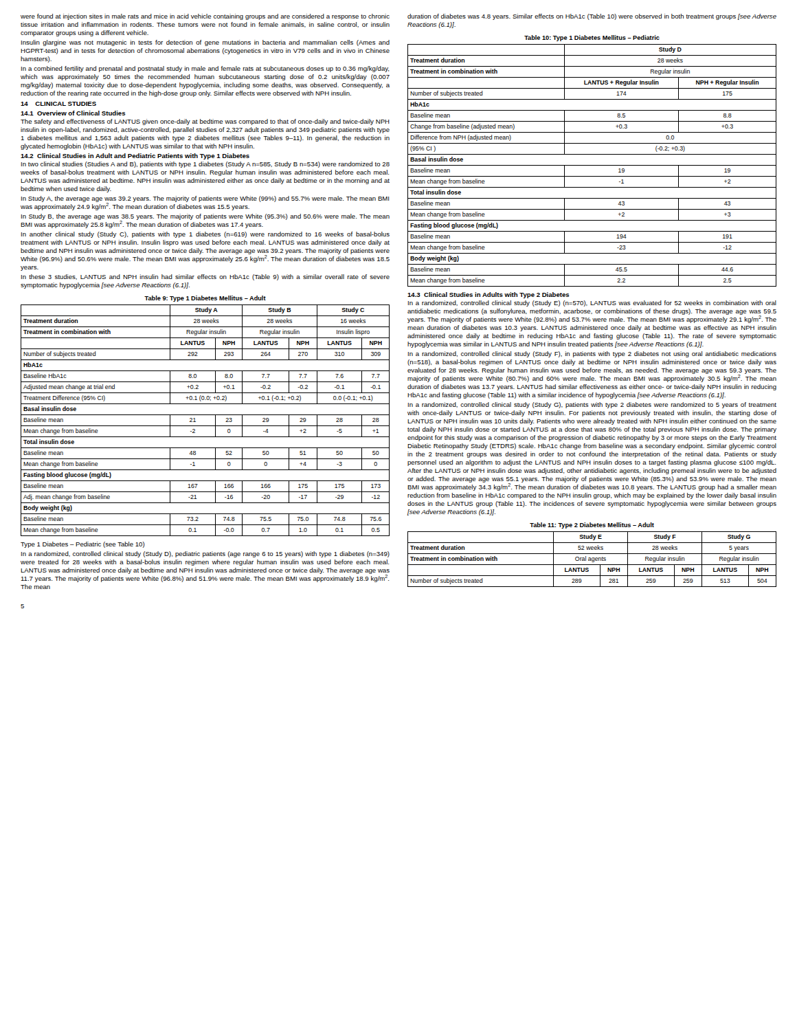were found at injection sites in male rats and mice in acid vehicle containing groups and are considered a response to chronic tissue irritation and inflammation in rodents. These tumors were not found in female animals, in saline control, or insulin comparator groups using a different vehicle.
Insulin glargine was not mutagenic in tests for detection of gene mutations in bacteria and mammalian cells (Ames and HGPRT-test) and in tests for detection of chromosomal aberrations (cytogenetics in vitro in V79 cells and in vivo in Chinese hamsters).
In a combined fertility and prenatal and postnatal study in male and female rats at subcutaneous doses up to 0.36 mg/kg/day, which was approximately 50 times the recommended human subcutaneous starting dose of 0.2 units/kg/day (0.007 mg/kg/day) maternal toxicity due to dose-dependent hypoglycemia, including some deaths, was observed. Consequently, a reduction of the rearing rate occurred in the high-dose group only. Similar effects were observed with NPH insulin.
14 CLINICAL STUDIES
14.1 Overview of Clinical Studies
The safety and effectiveness of LANTUS given once-daily at bedtime was compared to that of once-daily and twice-daily NPH insulin in open-label, randomized, active-controlled, parallel studies of 2,327 adult patients and 349 pediatric patients with type 1 diabetes mellitus and 1,563 adult patients with type 2 diabetes mellitus (see Tables 9–11). In general, the reduction in glycated hemoglobin (HbA1c) with LANTUS was similar to that with NPH insulin.
14.2 Clinical Studies in Adult and Pediatric Patients with Type 1 Diabetes
In two clinical studies (Studies A and B), patients with type 1 diabetes (Study A n=585, Study B n=534) were randomized to 28 weeks of basal-bolus treatment with LANTUS or NPH insulin. Regular human insulin was administered before each meal. LANTUS was administered at bedtime. NPH insulin was administered either as once daily at bedtime or in the morning and at bedtime when used twice daily.
In Study A, the average age was 39.2 years. The majority of patients were White (99%) and 55.7% were male. The mean BMI was approximately 24.9 kg/m2. The mean duration of diabetes was 15.5 years.
In Study B, the average age was 38.5 years. The majority of patients were White (95.3%) and 50.6% were male. The mean BMI was approximately 25.8 kg/m2. The mean duration of diabetes was 17.4 years.
In another clinical study (Study C), patients with type 1 diabetes (n=619) were randomized to 16 weeks of basal-bolus treatment with LANTUS or NPH insulin. Insulin lispro was used before each meal. LANTUS was administered once daily at bedtime and NPH insulin was administered once or twice daily. The average age was 39.2 years. The majority of patients were White (96.9%) and 50.6% were male. The mean BMI was approximately 25.6 kg/m2. The mean duration of diabetes was 18.5 years.
In these 3 studies, LANTUS and NPH insulin had similar effects on HbA1c (Table 9) with a similar overall rate of severe symptomatic hypoglycemia [see Adverse Reactions (6.1)].
Table 9: Type 1 Diabetes Mellitus – Adult
| | Study A | Study B | Study C |
| --- | --- | --- | --- |
| Treatment duration | 28 weeks | 28 weeks | 16 weeks |
| Treatment in combination with | Regular insulin | Regular insulin | Insulin lispro |
| | LANTUS | NPH | LANTUS | NPH | LANTUS | NPH |
| Number of subjects treated | 292 | 293 | 264 | 270 | 310 | 309 |
| HbA1c |
| Baseline HbA1c | 8.0 | 8.0 | 7.7 | 7.7 | 7.6 | 7.7 |
| Adjusted mean change at trial end | +0.2 | +0.1 | -0.2 | -0.2 | -0.1 | -0.1 |
| Treatment Difference (95% CI) | +0.1 (0.0; +0.2) | +0.1 (-0.1; +0.2) | 0.0 (-0.1; +0.1) |
| Basal insulin dose |
| Baseline mean | 21 | 23 | 29 | 29 | 28 | 28 |
| Mean change from baseline | -2 | 0 | -4 | +2 | -5 | +1 |
| Total insulin dose |
| Baseline mean | 48 | 52 | 50 | 51 | 50 | 50 |
| Mean change from baseline | -1 | 0 | 0 | +4 | -3 | 0 |
| Fasting blood glucose (mg/dL) |
| Baseline mean | 167 | 166 | 166 | 175 | 175 | 173 |
| Adj. mean change from baseline | -21 | -16 | -20 | -17 | -29 | -12 |
| Body weight (kg) |
| Baseline mean | 73.2 | 74.8 | 75.5 | 75.0 | 74.8 | 75.6 |
| Mean change from baseline | 0.1 | -0.0 | 0.7 | 1.0 | 0.1 | 0.5 |
Type 1 Diabetes – Pediatric (see Table 10)
In a randomized, controlled clinical study (Study D), pediatric patients (age range 6 to 15 years) with type 1 diabetes (n=349) were treated for 28 weeks with a basal-bolus insulin regimen where regular human insulin was used before each meal. LANTUS was administered once daily at bedtime and NPH insulin was administered once or twice daily. The average age was 11.7 years. The majority of patients were White (96.8%) and 51.9% were male. The mean BMI was approximately 18.9 kg/m2. The mean
duration of diabetes was 4.8 years. Similar effects on HbA1c (Table 10) were observed in both treatment groups [see Adverse Reactions (6.1)].
Table 10: Type 1 Diabetes Mellitus – Pediatric
| | Study D |
| --- | --- |
| Treatment duration | 28 weeks |
| Treatment in combination with | Regular insulin |
| | LANTUS + Regular Insulin | NPH + Regular Insulin |
| Number of subjects treated | 174 | 175 |
| HbA1c |
| Baseline mean | 8.5 | 8.8 |
| Change from baseline (adjusted mean) | +0.3 | +0.3 |
| Difference from NPH (adjusted mean) | 0.0 |
| (95% CI ) | (-0.2; +0.3) |
| Basal insulin dose |
| Baseline mean | 19 | 19 |
| Mean change from baseline | -1 | +2 |
| Total insulin dose |
| Baseline mean | 43 | 43 |
| Mean change from baseline | +2 | +3 |
| Fasting blood glucose (mg/dL) |
| Baseline mean | 194 | 191 |
| Mean change from baseline | -23 | -12 |
| Body weight (kg) |
| Baseline mean | 45.5 | 44.6 |
| Mean change from baseline | 2.2 | 2.5 |
14.3 Clinical Studies in Adults with Type 2 Diabetes
In a randomized, controlled clinical study (Study E) (n=570), LANTUS was evaluated for 52 weeks in combination with oral antidiabetic medications (a sulfonylurea, metformin, acarbose, or combinations of these drugs). The average age was 59.5 years. The majority of patients were White (92.8%) and 53.7% were male. The mean BMI was approximately 29.1 kg/m2. The mean duration of diabetes was 10.3 years. LANTUS administered once daily at bedtime was as effective as NPH insulin administered once daily at bedtime in reducing HbA1c and fasting glucose (Table 11). The rate of severe symptomatic hypoglycemia was similar in LANTUS and NPH insulin treated patients [see Adverse Reactions (6.1)].
In a randomized, controlled clinical study (Study F), in patients with type 2 diabetes not using oral antidiabetic medications (n=518), a basal-bolus regimen of LANTUS once daily at bedtime or NPH insulin administered once or twice daily was evaluated for 28 weeks. Regular human insulin was used before meals, as needed. The average age was 59.3 years. The majority of patients were White (80.7%) and 60% were male. The mean BMI was approximately 30.5 kg/m2. The mean duration of diabetes was 13.7 years. LANTUS had similar effectiveness as either once- or twice-daily NPH insulin in reducing HbA1c and fasting glucose (Table 11) with a similar incidence of hypoglycemia [see Adverse Reactions (6.1)].
In a randomized, controlled clinical study (Study G), patients with type 2 diabetes were randomized to 5 years of treatment with once-daily LANTUS or twice-daily NPH insulin. For patients not previously treated with insulin, the starting dose of LANTUS or NPH insulin was 10 units daily. Patients who were already treated with NPH insulin either continued on the same total daily NPH insulin dose or started LANTUS at a dose that was 80% of the total previous NPH insulin dose. The primary endpoint for this study was a comparison of the progression of diabetic retinopathy by 3 or more steps on the Early Treatment Diabetic Retinopathy Study (ETDRS) scale. HbA1c change from baseline was a secondary endpoint. Similar glycemic control in the 2 treatment groups was desired in order to not confound the interpretation of the retinal data. Patients or study personnel used an algorithm to adjust the LANTUS and NPH insulin doses to a target fasting plasma glucose ≤100 mg/dL. After the LANTUS or NPH insulin dose was adjusted, other antidiabetic agents, including premeal insulin were to be adjusted or added. The average age was 55.1 years. The majority of patients were White (85.3%) and 53.9% were male. The mean BMI was approximately 34.3 kg/m2. The mean duration of diabetes was 10.8 years. The LANTUS group had a smaller mean reduction from baseline in HbA1c compared to the NPH insulin group, which may be explained by the lower daily basal insulin doses in the LANTUS group (Table 11). The incidences of severe symptomatic hypoglycemia were similar between groups [see Adverse Reactions (6.1)].
Table 11: Type 2 Diabetes Mellitus – Adult
| | Study E | Study F | Study G |
| --- | --- | --- | --- |
| Treatment duration | 52 weeks | 28 weeks | 5 years |
| Treatment in combination with | Oral agents | Regular insulin | Regular insulin |
| | LANTUS | NPH | LANTUS | NPH | LANTUS | NPH |
| Number of subjects treated | 289 | 281 | 259 | 259 | 513 | 504 |
5